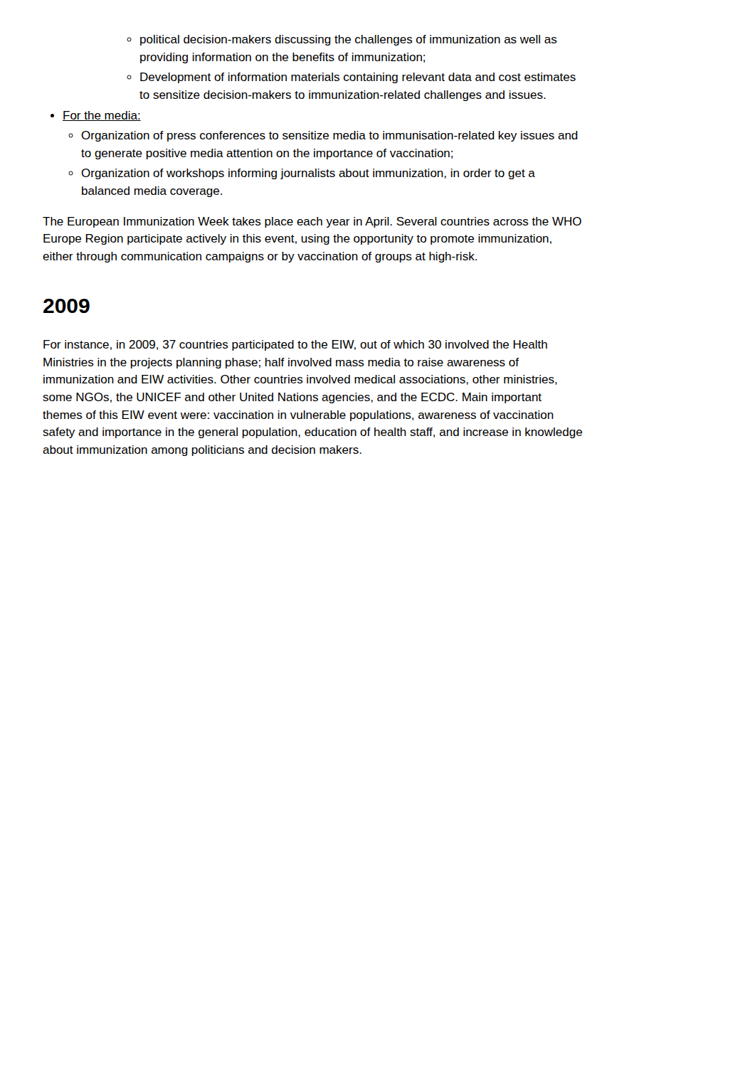political decision-makers discussing the challenges of immunization as well as providing information on the benefits of immunization;
Development of information materials containing relevant data and cost estimates to sensitize decision-makers to immunization-related challenges and issues.
For the media:
Organization of press conferences to sensitize media to immunisation-related key issues and to generate positive media attention on the importance of vaccination;
Organization of workshops informing journalists about immunization, in order to get a balanced media coverage.
The European Immunization Week takes place each year in April. Several countries across the WHO Europe Region participate actively in this event, using the opportunity to promote immunization, either through communication campaigns or by vaccination of groups at high-risk.
2009
For instance, in 2009, 37 countries participated to the EIW, out of which 30 involved the Health Ministries in the projects planning phase; half involved mass media to raise awareness of immunization and EIW activities. Other countries involved medical associations, other ministries, some NGOs, the UNICEF and other United Nations agencies, and the ECDC. Main important themes of this EIW event were: vaccination in vulnerable populations, awareness of vaccination safety and importance in the general population, education of health staff, and increase in knowledge about immunization among politicians and decision makers.